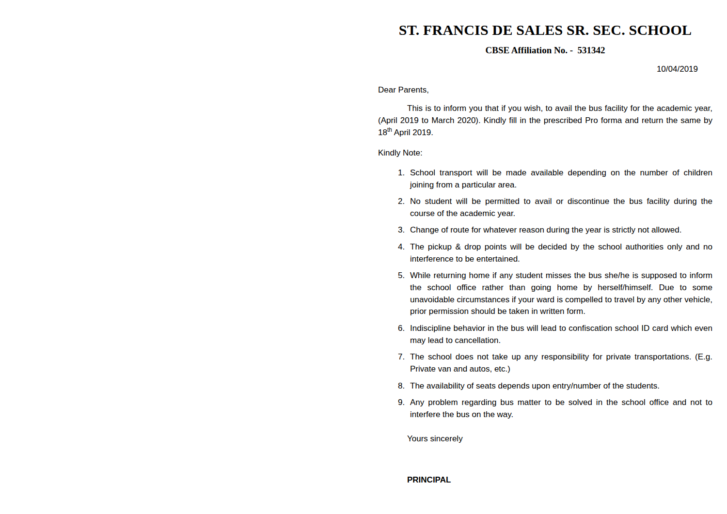ST. FRANCIS DE SALES SR. SEC. SCHOOL
CBSE Affiliation No. - 531342
10/04/2019
Dear Parents,
This is to inform you that if you wish, to avail the bus facility for the academic year, (April 2019 to March 2020). Kindly fill in the prescribed Pro forma and return the same by 18th April 2019.
Kindly Note:
School transport will be made available depending on the number of children joining from a particular area.
No student will be permitted to avail or discontinue the bus facility during the course of the academic year.
Change of route for whatever reason during the year is strictly not allowed.
The pickup & drop points will be decided by the school authorities only and no interference to be entertained.
While returning home if any student misses the bus she/he is supposed to inform the school office rather than going home by herself/himself. Due to some unavoidable circumstances if your ward is compelled to travel by any other vehicle, prior permission should be taken in written form.
Indiscipline behavior in the bus will lead to confiscation school ID card which even may lead to cancellation.
The school does not take up any responsibility for private transportations. (E.g. Private van and autos, etc.)
The availability of seats depends upon entry/number of the students.
Any problem regarding bus matter to be solved in the school office and not to interfere the bus on the way.
Yours sincerely
PRINCIPAL